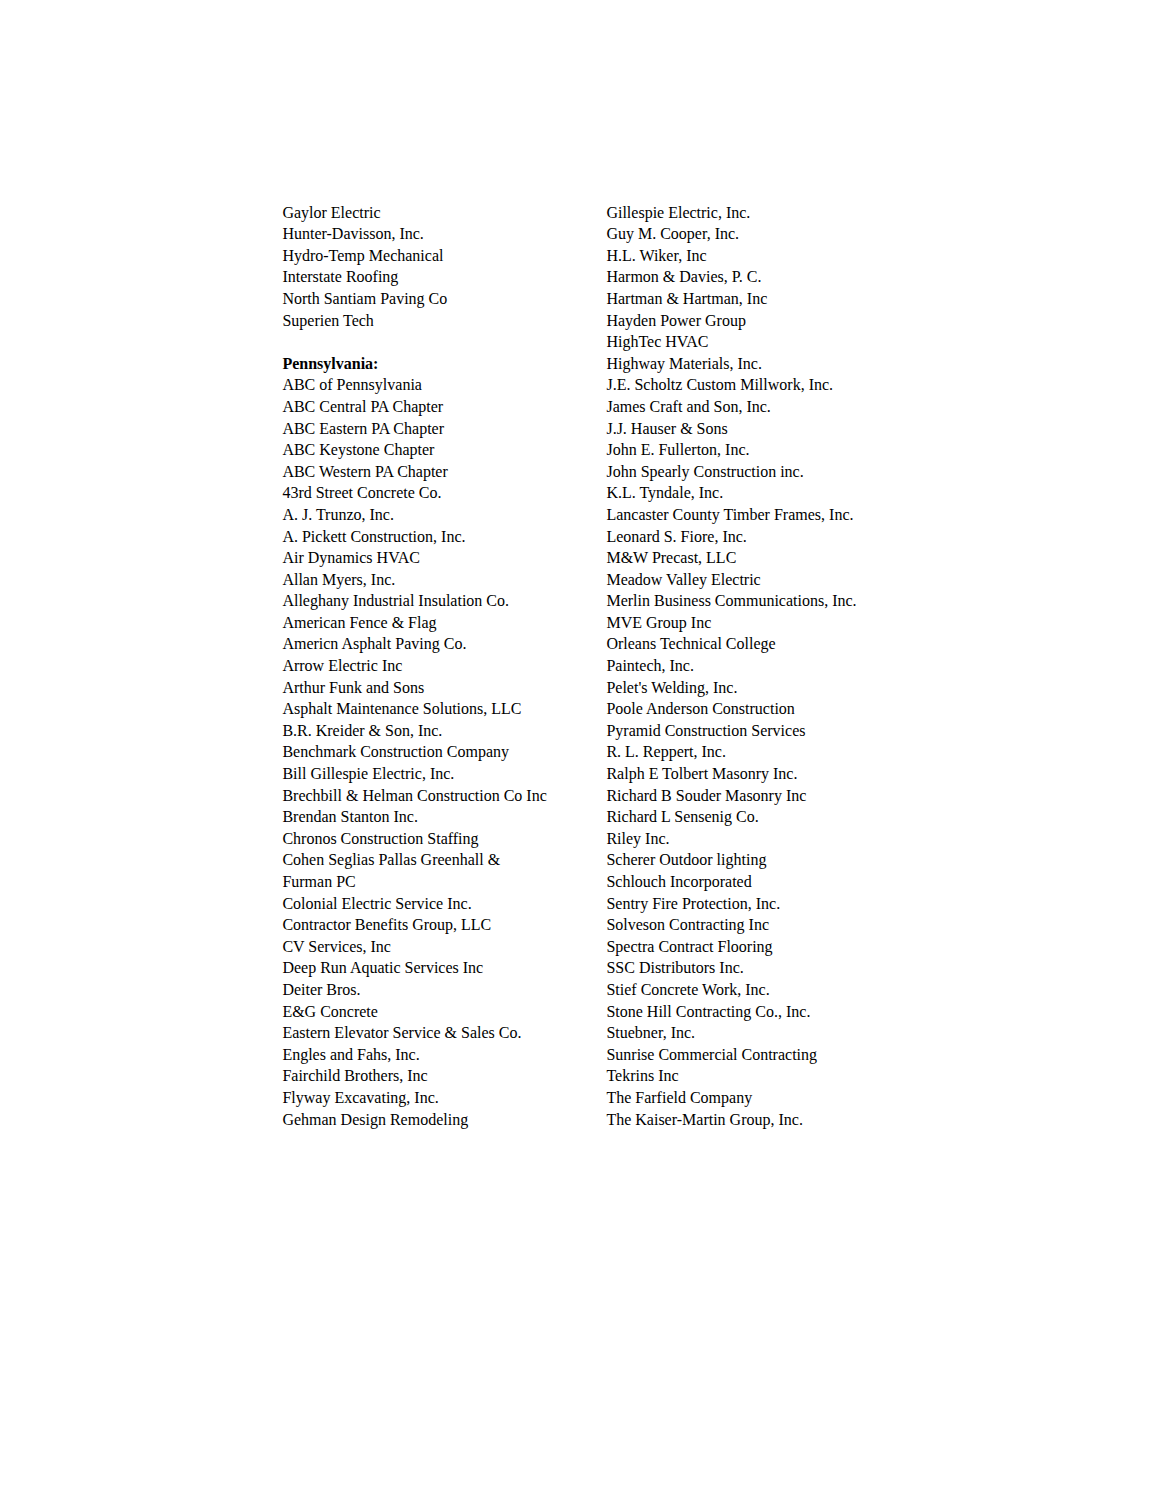Gaylor Electric
Hunter-Davisson, Inc.
Hydro-Temp Mechanical
Interstate Roofing
North Santiam Paving Co
Superien Tech
Pennsylvania:
ABC of Pennsylvania
ABC Central PA Chapter
ABC Eastern PA Chapter
ABC Keystone Chapter
ABC Western PA Chapter
43rd Street Concrete Co.
A. J. Trunzo, Inc.
A. Pickett Construction, Inc.
Air Dynamics HVAC
Allan Myers, Inc.
Alleghany Industrial Insulation Co.
American Fence & Flag
Americn Asphalt Paving Co.
Arrow Electric Inc
Arthur Funk and Sons
Asphalt Maintenance Solutions, LLC
B.R. Kreider & Son, Inc.
Benchmark Construction Company
Bill Gillespie Electric, Inc.
Brechbill & Helman Construction Co Inc
Brendan Stanton Inc.
Chronos Construction Staffing
Cohen Seglias Pallas Greenhall & Furman PC
Colonial Electric Service Inc.
Contractor Benefits Group, LLC
CV Services, Inc
Deep Run Aquatic Services Inc
Deiter Bros.
E&G Concrete
Eastern Elevator Service & Sales Co.
Engles and Fahs, Inc.
Fairchild Brothers, Inc
Flyway Excavating, Inc.
Gehman Design Remodeling
Gillespie Electric, Inc.
Guy M. Cooper, Inc.
H.L. Wiker, Inc
Harmon & Davies, P. C.
Hartman & Hartman, Inc
Hayden Power Group
HighTec HVAC
Highway Materials, Inc.
J.E. Scholtz Custom Millwork, Inc.
James Craft and Son, Inc.
J.J. Hauser & Sons
John E. Fullerton, Inc.
John Spearly Construction inc.
K.L. Tyndale, Inc.
Lancaster County Timber Frames, Inc.
Leonard S. Fiore, Inc.
M&W Precast, LLC
Meadow Valley Electric
Merlin Business Communications, Inc.
MVE Group Inc
Orleans Technical College
Paintech, Inc.
Pelet's Welding, Inc.
Poole Anderson Construction
Pyramid Construction Services
R. L. Reppert, Inc.
Ralph E Tolbert Masonry Inc.
Richard B Souder Masonry Inc
Richard L Sensenig Co.
Riley Inc.
Scherer Outdoor lighting
Schlouch Incorporated
Sentry Fire Protection, Inc.
Solveson Contracting Inc
Spectra Contract Flooring
SSC Distributors Inc.
Stief Concrete Work, Inc.
Stone Hill Contracting Co., Inc.
Stuebner, Inc.
Sunrise Commercial Contracting
Tekrins Inc
The Farfield Company
The Kaiser-Martin Group, Inc.